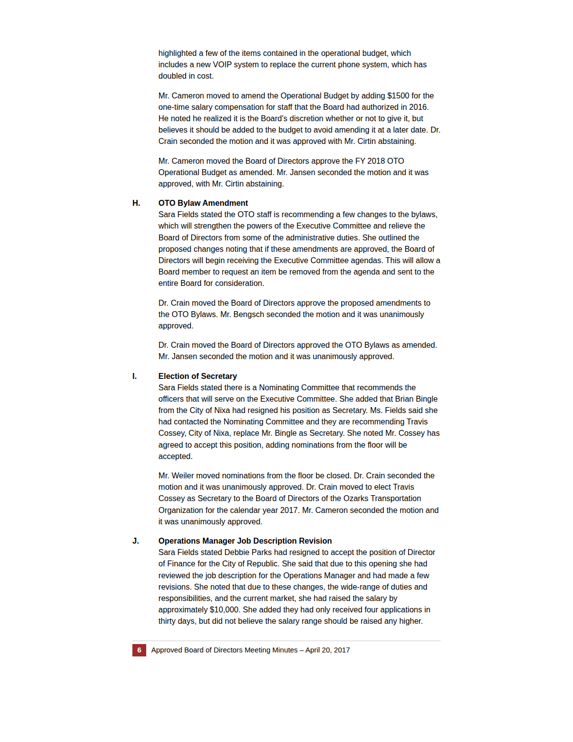highlighted a few of the items contained in the operational budget, which includes a new VOIP system to replace the current phone system, which has doubled in cost.
Mr. Cameron moved to amend the Operational Budget by adding $1500 for the one-time salary compensation for staff that the Board had authorized in 2016. He noted he realized it is the Board's discretion whether or not to give it, but believes it should be added to the budget to avoid amending it at a later date. Dr. Crain seconded the motion and it was approved with Mr. Cirtin abstaining.
Mr. Cameron moved the Board of Directors approve the FY 2018 OTO Operational Budget as amended. Mr. Jansen seconded the motion and it was approved, with Mr. Cirtin abstaining.
H. OTO Bylaw Amendment
Sara Fields stated the OTO staff is recommending a few changes to the bylaws, which will strengthen the powers of the Executive Committee and relieve the Board of Directors from some of the administrative duties. She outlined the proposed changes noting that if these amendments are approved, the Board of Directors will begin receiving the Executive Committee agendas. This will allow a Board member to request an item be removed from the agenda and sent to the entire Board for consideration.
Dr. Crain moved the Board of Directors approve the proposed amendments to the OTO Bylaws. Mr. Bengsch seconded the motion and it was unanimously approved.
Dr. Crain moved the Board of Directors approved the OTO Bylaws as amended. Mr. Jansen seconded the motion and it was unanimously approved.
I. Election of Secretary
Sara Fields stated there is a Nominating Committee that recommends the officers that will serve on the Executive Committee. She added that Brian Bingle from the City of Nixa had resigned his position as Secretary. Ms. Fields said she had contacted the Nominating Committee and they are recommending Travis Cossey, City of Nixa, replace Mr. Bingle as Secretary. She noted Mr. Cossey has agreed to accept this position, adding nominations from the floor will be accepted.
Mr. Weiler moved nominations from the floor be closed. Dr. Crain seconded the motion and it was unanimously approved. Dr. Crain moved to elect Travis Cossey as Secretary to the Board of Directors of the Ozarks Transportation Organization for the calendar year 2017. Mr. Cameron seconded the motion and it was unanimously approved.
J. Operations Manager Job Description Revision
Sara Fields stated Debbie Parks had resigned to accept the position of Director of Finance for the City of Republic. She said that due to this opening she had reviewed the job description for the Operations Manager and had made a few revisions. She noted that due to these changes, the wide-range of duties and responsibilities, and the current market, she had raised the salary by approximately $10,000. She added they had only received four applications in thirty days, but did not believe the salary range should be raised any higher.
6
Approved Board of Directors Meeting Minutes – April 20, 2017